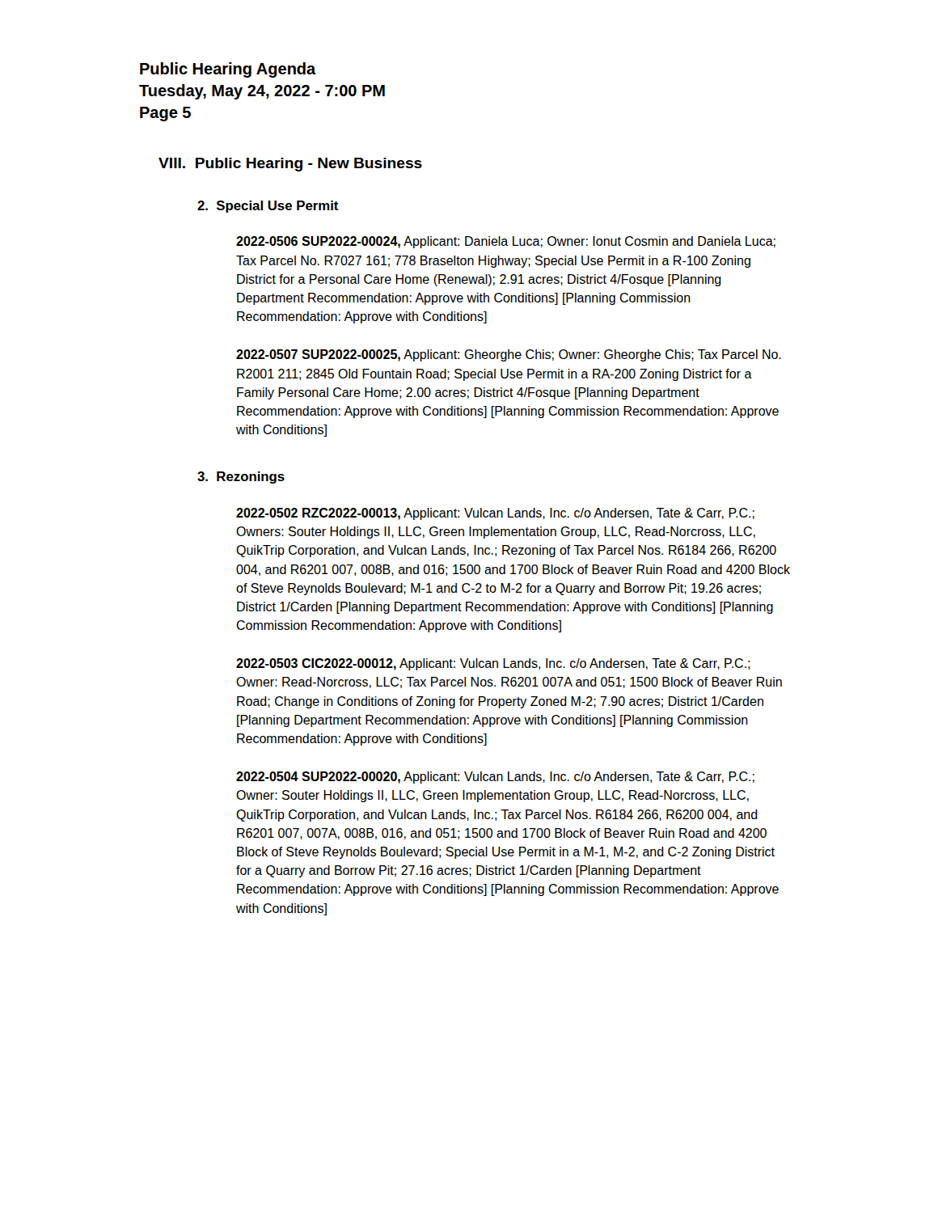Public Hearing Agenda
Tuesday, May 24, 2022 - 7:00 PM
Page 5
VIII. Public Hearing - New Business
2. Special Use Permit
2022-0506 SUP2022-00024, Applicant: Daniela Luca; Owner: Ionut Cosmin and Daniela Luca; Tax Parcel No. R7027 161; 778 Braselton Highway; Special Use Permit in a R-100 Zoning District for a Personal Care Home (Renewal); 2.91 acres; District 4/Fosque [Planning Department Recommendation: Approve with Conditions] [Planning Commission Recommendation: Approve with Conditions]
2022-0507 SUP2022-00025, Applicant: Gheorghe Chis; Owner: Gheorghe Chis; Tax Parcel No. R2001 211; 2845 Old Fountain Road; Special Use Permit in a RA-200 Zoning District for a Family Personal Care Home; 2.00 acres; District 4/Fosque [Planning Department Recommendation: Approve with Conditions] [Planning Commission Recommendation: Approve with Conditions]
3. Rezonings
2022-0502 RZC2022-00013, Applicant: Vulcan Lands, Inc. c/o Andersen, Tate & Carr, P.C.; Owners: Souter Holdings II, LLC, Green Implementation Group, LLC, Read-Norcross, LLC, QuikTrip Corporation, and Vulcan Lands, Inc.; Rezoning of Tax Parcel Nos. R6184 266, R6200 004, and R6201 007, 008B, and 016; 1500 and 1700 Block of Beaver Ruin Road and 4200 Block of Steve Reynolds Boulevard; M-1 and C-2 to M-2 for a Quarry and Borrow Pit; 19.26 acres; District 1/Carden [Planning Department Recommendation: Approve with Conditions] [Planning Commission Recommendation: Approve with Conditions]
2022-0503 CIC2022-00012, Applicant: Vulcan Lands, Inc. c/o Andersen, Tate & Carr, P.C.; Owner: Read-Norcross, LLC; Tax Parcel Nos. R6201 007A and 051; 1500 Block of Beaver Ruin Road; Change in Conditions of Zoning for Property Zoned M-2; 7.90 acres; District 1/Carden [Planning Department Recommendation: Approve with Conditions] [Planning Commission Recommendation: Approve with Conditions]
2022-0504 SUP2022-00020, Applicant: Vulcan Lands, Inc. c/o Andersen, Tate & Carr, P.C.; Owner: Souter Holdings II, LLC, Green Implementation Group, LLC, Read-Norcross, LLC, QuikTrip Corporation, and Vulcan Lands, Inc.; Tax Parcel Nos. R6184 266, R6200 004, and R6201 007, 007A, 008B, 016, and 051; 1500 and 1700 Block of Beaver Ruin Road and 4200 Block of Steve Reynolds Boulevard; Special Use Permit in a M-1, M-2, and C-2 Zoning District for a Quarry and Borrow Pit; 27.16 acres; District 1/Carden [Planning Department Recommendation: Approve with Conditions] [Planning Commission Recommendation: Approve with Conditions]